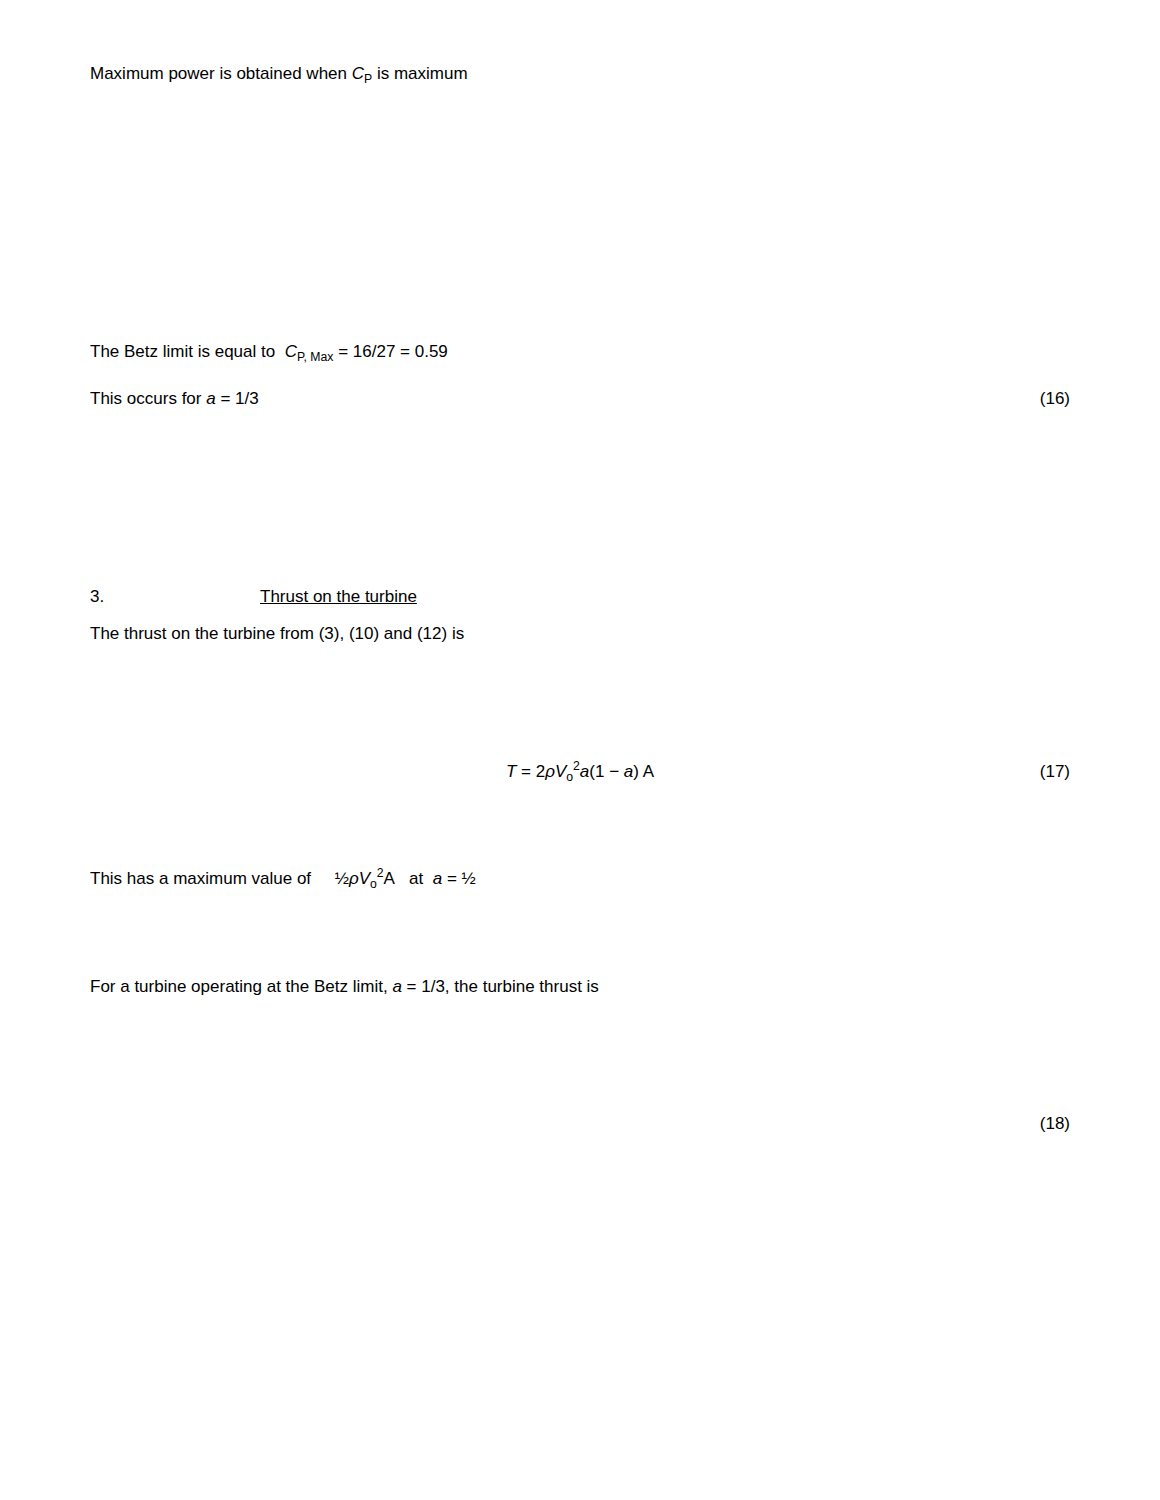Maximum power is obtained when CP is maximum
The Betz limit is equal to CP, Max = 16/27 = 0.59
This occurs for a = 1/3 (16)
3. Thrust on the turbine
The thrust on the turbine from (3), (10) and (12) is
T = 2ρVo2a(1 − a) A
(17)
This has a maximum value of ½ρVo2A at a = ½
For a turbine operating at the Betz limit, a = 1/3, the turbine thrust is
(18)